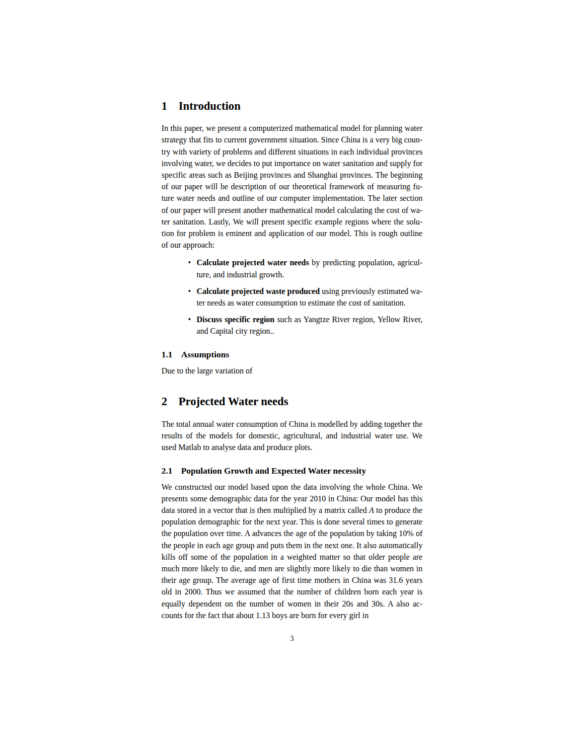1 Introduction
In this paper, we present a computerized mathematical model for planning water strategy that fits to current government situation. Since China is a very big country with variety of problems and different situations in each individual provinces involving water, we decides to put importance on water sanitation and supply for specific areas such as Beijing provinces and Shanghai provinces. The beginning of our paper will be description of our theoretical framework of measuring future water needs and outline of our computer implementation. The later section of our paper will present another mathematical model calculating the cost of water sanitation. Lastly, We will present specific example regions where the solution for problem is eminent and application of our model. This is rough outline of our approach:
Calculate projected water needs by predicting population, agriculture, and industrial growth.
Calculate projected waste produced using previously estimated water needs as water consumption to estimate the cost of sanitation.
Discuss specific region such as Yangtze River region, Yellow River, and Capital city region..
1.1 Assumptions
Due to the large variation of
2 Projected Water needs
The total annual water consumption of China is modelled by adding together the results of the models for domestic, agricultural, and industrial water use. We used Matlab to analyse data and produce plots.
2.1 Population Growth and Expected Water necessity
We constructed our model based upon the data involving the whole China. We presents some demographic data for the year 2010 in China: Our model has this data stored in a vector that is then multiplied by a matrix called A to produce the population demographic for the next year. This is done several times to generate the population over time. A advances the age of the population by taking 10% of the people in each age group and puts them in the next one. It also automatically kills off some of the population in a weighted matter so that older people are much more likely to die, and men are slightly more likely to die than women in their age group. The average age of first time mothers in China was 31.6 years old in 2000. Thus we assumed that the number of children born each year is equally dependent on the number of women in their 20s and 30s. A also accounts for the fact that about 1.13 boys are born for every girl in
3